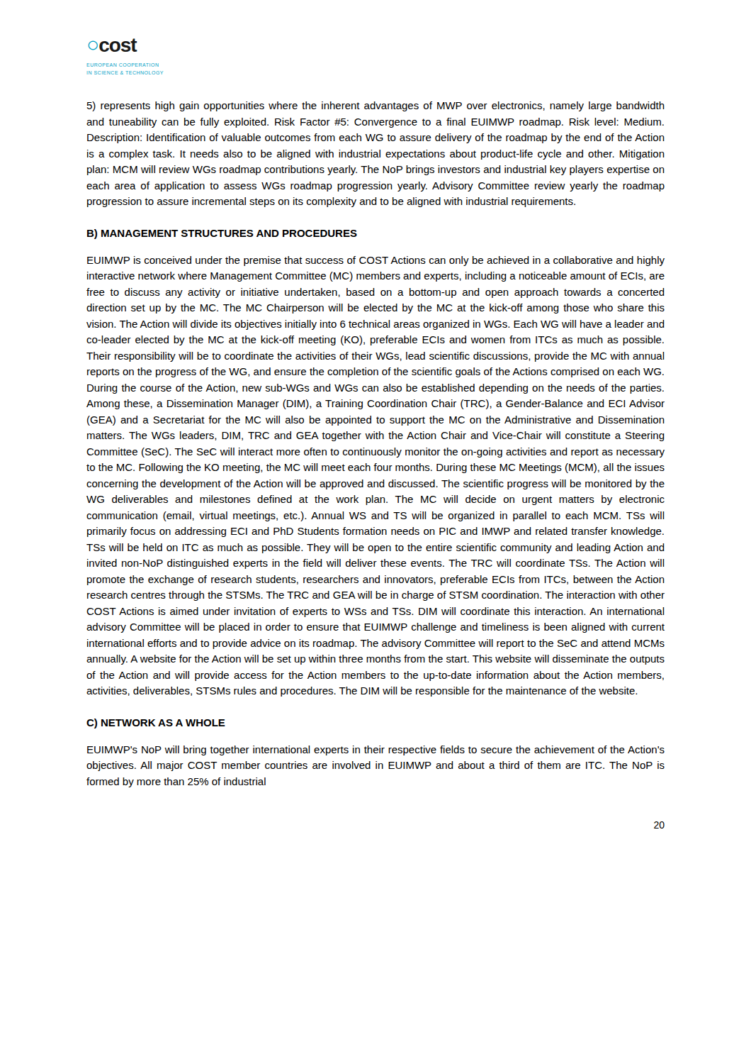○cost
European Cooperation
in Science & Technology
5) represents high gain opportunities where the inherent advantages of MWP over electronics, namely large bandwidth and tuneability can be fully exploited. Risk Factor #5: Convergence to a final EUIMWP roadmap. Risk level: Medium. Description: Identification of valuable outcomes from each WG to assure delivery of the roadmap by the end of the Action is a complex task. It needs also to be aligned with industrial expectations about product-life cycle and other. Mitigation plan: MCM will review WGs roadmap contributions yearly. The NoP brings investors and industrial key players expertise on each area of application to assess WGs roadmap progression yearly. Advisory Committee review yearly the roadmap progression to assure incremental steps on its complexity and to be aligned with industrial requirements.
B) MANAGEMENT STRUCTURES AND PROCEDURES
EUIMWP is conceived under the premise that success of COST Actions can only be achieved in a collaborative and highly interactive network where Management Committee (MC) members and experts, including a noticeable amount of ECIs, are free to discuss any activity or initiative undertaken, based on a bottom-up and open approach towards a concerted direction set up by the MC. The MC Chairperson will be elected by the MC at the kick-off among those who share this vision. The Action will divide its objectives initially into 6 technical areas organized in WGs. Each WG will have a leader and co-leader elected by the MC at the kick-off meeting (KO), preferable ECIs and women from ITCs as much as possible. Their responsibility will be to coordinate the activities of their WGs, lead scientific discussions, provide the MC with annual reports on the progress of the WG, and ensure the completion of the scientific goals of the Actions comprised on each WG. During the course of the Action, new sub-WGs and WGs can also be established depending on the needs of the parties. Among these, a Dissemination Manager (DIM), a Training Coordination Chair (TRC), a Gender-Balance and ECI Advisor (GEA) and a Secretariat for the MC will also be appointed to support the MC on the Administrative and Dissemination matters. The WGs leaders, DIM, TRC and GEA together with the Action Chair and Vice-Chair will constitute a Steering Committee (SeC). The SeC will interact more often to continuously monitor the on-going activities and report as necessary to the MC. Following the KO meeting, the MC will meet each four months. During these MC Meetings (MCM), all the issues concerning the development of the Action will be approved and discussed. The scientific progress will be monitored by the WG deliverables and milestones defined at the work plan. The MC will decide on urgent matters by electronic communication (email, virtual meetings, etc.). Annual WS and TS will be organized in parallel to each MCM. TSs will primarily focus on addressing ECI and PhD Students formation needs on PIC and IMWP and related transfer knowledge. TSs will be held on ITC as much as possible. They will be open to the entire scientific community and leading Action and invited non-NoP distinguished experts in the field will deliver these events. The TRC will coordinate TSs. The Action will promote the exchange of research students, researchers and innovators, preferable ECIs from ITCs, between the Action research centres through the STSMs. The TRC and GEA will be in charge of STSM coordination. The interaction with other COST Actions is aimed under invitation of experts to WSs and TSs. DIM will coordinate this interaction. An international advisory Committee will be placed in order to ensure that EUIMWP challenge and timeliness is been aligned with current international efforts and to provide advice on its roadmap. The advisory Committee will report to the SeC and attend MCMs annually. A website for the Action will be set up within three months from the start. This website will disseminate the outputs of the Action and will provide access for the Action members to the up-to-date information about the Action members, activities, deliverables, STSMs rules and procedures. The DIM will be responsible for the maintenance of the website.
C) NETWORK AS A WHOLE
EUIMWP's NoP will bring together international experts in their respective fields to secure the achievement of the Action's objectives. All major COST member countries are involved in EUIMWP and about a third of them are ITC. The NoP is formed by more than 25% of industrial
20